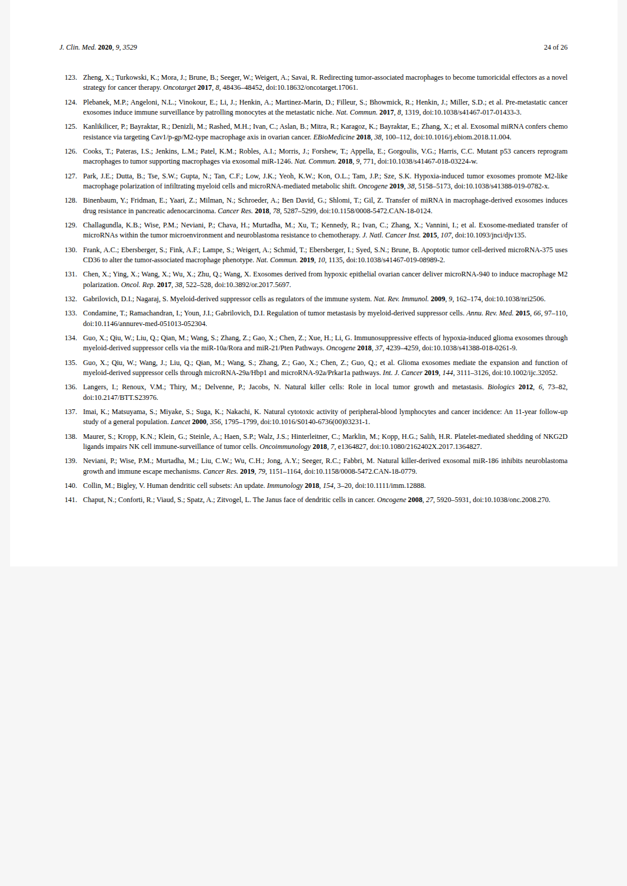J. Clin. Med. 2020, 9, 3529
24 of 26
123. Zheng, X.; Turkowski, K.; Mora, J.; Brune, B.; Seeger, W.; Weigert, A.; Savai, R. Redirecting tumor-associated macrophages to become tumoricidal effectors as a novel strategy for cancer therapy. Oncotarget 2017, 8, 48436–48452, doi:10.18632/oncotarget.17061.
124. Plebanek, M.P.; Angeloni, N.L.; Vinokour, E.; Li, J.; Henkin, A.; Martinez-Marin, D.; Filleur, S.; Bhowmick, R.; Henkin, J.; Miller, S.D.; et al. Pre-metastatic cancer exosomes induce immune surveillance by patrolling monocytes at the metastatic niche. Nat. Commun. 2017, 8, 1319, doi:10.1038/s41467-017-01433-3.
125. Kanlikilicer, P.; Bayraktar, R.; Denizli, M.; Rashed, M.H.; Ivan, C.; Aslan, B.; Mitra, R.; Karagoz, K.; Bayraktar, E.; Zhang, X.; et al. Exosomal miRNA confers chemo resistance via targeting Cav1/p-gp/M2-type macrophage axis in ovarian cancer. EBioMedicine 2018, 38, 100–112, doi:10.1016/j.ebiom.2018.11.004.
126. Cooks, T.; Pateras, I.S.; Jenkins, L.M.; Patel, K.M.; Robles, A.I.; Morris, J.; Forshew, T.; Appella, E.; Gorgoulis, V.G.; Harris, C.C. Mutant p53 cancers reprogram macrophages to tumor supporting macrophages via exosomal miR-1246. Nat. Commun. 2018, 9, 771, doi:10.1038/s41467-018-03224-w.
127. Park, J.E.; Dutta, B.; Tse, S.W.; Gupta, N.; Tan, C.F.; Low, J.K.; Yeoh, K.W.; Kon, O.L.; Tam, J.P.; Sze, S.K. Hypoxia-induced tumor exosomes promote M2-like macrophage polarization of infiltrating myeloid cells and microRNA-mediated metabolic shift. Oncogene 2019, 38, 5158–5173, doi:10.1038/s41388-019-0782-x.
128. Binenbaum, Y.; Fridman, E.; Yaari, Z.; Milman, N.; Schroeder, A.; Ben David, G.; Shlomi, T.; Gil, Z. Transfer of miRNA in macrophage-derived exosomes induces drug resistance in pancreatic adenocarcinoma. Cancer Res. 2018, 78, 5287–5299, doi:10.1158/0008-5472.CAN-18-0124.
129. Challagundla, K.B.; Wise, P.M.; Neviani, P.; Chava, H.; Murtadha, M.; Xu, T.; Kennedy, R.; Ivan, C.; Zhang, X.; Vannini, I.; et al. Exosome-mediated transfer of microRNAs within the tumor microenvironment and neuroblastoma resistance to chemotherapy. J. Natl. Cancer Inst. 2015, 107, doi:10.1093/jnci/djv135.
130. Frank, A.C.; Ebersberger, S.; Fink, A.F.; Lampe, S.; Weigert, A.; Schmid, T.; Ebersberger, I.; Syed, S.N.; Brune, B. Apoptotic tumor cell-derived microRNA-375 uses CD36 to alter the tumor-associated macrophage phenotype. Nat. Commun. 2019, 10, 1135, doi:10.1038/s41467-019-08989-2.
131. Chen, X.; Ying, X.; Wang, X.; Wu, X.; Zhu, Q.; Wang, X. Exosomes derived from hypoxic epithelial ovarian cancer deliver microRNA-940 to induce macrophage M2 polarization. Oncol. Rep. 2017, 38, 522–528, doi:10.3892/or.2017.5697.
132. Gabrilovich, D.I.; Nagaraj, S. Myeloid-derived suppressor cells as regulators of the immune system. Nat. Rev. Immunol. 2009, 9, 162–174, doi:10.1038/nri2506.
133. Condamine, T.; Ramachandran, I.; Youn, J.I.; Gabrilovich, D.I. Regulation of tumor metastasis by myeloid-derived suppressor cells. Annu. Rev. Med. 2015, 66, 97–110, doi:10.1146/annurev-med-051013-052304.
134. Guo, X.; Qiu, W.; Liu, Q.; Qian, M.; Wang, S.; Zhang, Z.; Gao, X.; Chen, Z.; Xue, H.; Li, G. Immunosuppressive effects of hypoxia-induced glioma exosomes through myeloid-derived suppressor cells via the miR-10a/Rora and miR-21/Pten Pathways. Oncogene 2018, 37, 4239–4259, doi:10.1038/s41388-018-0261-9.
135. Guo, X.; Qiu, W.; Wang, J.; Liu, Q.; Qian, M.; Wang, S.; Zhang, Z.; Gao, X.; Chen, Z.; Guo, Q.; et al. Glioma exosomes mediate the expansion and function of myeloid-derived suppressor cells through microRNA-29a/Hbp1 and microRNA-92a/Prkar1a pathways. Int. J. Cancer 2019, 144, 3111–3126, doi:10.1002/ijc.32052.
136. Langers, I.; Renoux, V.M.; Thiry, M.; Delvenne, P.; Jacobs, N. Natural killer cells: Role in local tumor growth and metastasis. Biologics 2012, 6, 73–82, doi:10.2147/BTT.S23976.
137. Imai, K.; Matsuyama, S.; Miyake, S.; Suga, K.; Nakachi, K. Natural cytotoxic activity of peripheral-blood lymphocytes and cancer incidence: An 11-year follow-up study of a general population. Lancet 2000, 356, 1795–1799, doi:10.1016/S0140-6736(00)03231-1.
138. Maurer, S.; Kropp, K.N.; Klein, G.; Steinle, A.; Haen, S.P.; Walz, J.S.; Hinterleitner, C.; Marklin, M.; Kopp, H.G.; Salih, H.R. Platelet-mediated shedding of NKG2D ligands impairs NK cell immune-surveillance of tumor cells. Oncoimmunology 2018, 7, e1364827, doi:10.1080/2162402X.2017.1364827.
139. Neviani, P.; Wise, P.M.; Murtadha, M.; Liu, C.W.; Wu, C.H.; Jong, A.Y.; Seeger, R.C.; Fabbri, M. Natural killer-derived exosomal miR-186 inhibits neuroblastoma growth and immune escape mechanisms. Cancer Res. 2019, 79, 1151–1164, doi:10.1158/0008-5472.CAN-18-0779.
140. Collin, M.; Bigley, V. Human dendritic cell subsets: An update. Immunology 2018, 154, 3–20, doi:10.1111/imm.12888.
141. Chaput, N.; Conforti, R.; Viaud, S.; Spatz, A.; Zitvogel, L. The Janus face of dendritic cells in cancer. Oncogene 2008, 27, 5920–5931, doi:10.1038/onc.2008.270.